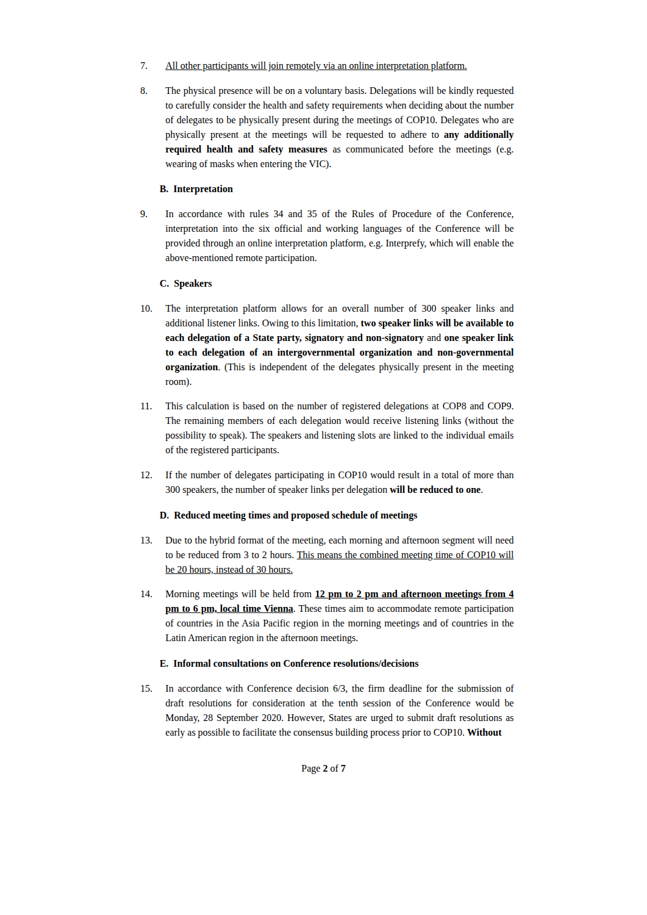All other participants will join remotely via an online interpretation platform.
The physical presence will be on a voluntary basis. Delegations will be kindly requested to carefully consider the health and safety requirements when deciding about the number of delegates to be physically present during the meetings of COP10. Delegates who are physically present at the meetings will be requested to adhere to any additionally required health and safety measures as communicated before the meetings (e.g. wearing of masks when entering the VIC).
B. Interpretation
In accordance with rules 34 and 35 of the Rules of Procedure of the Conference, interpretation into the six official and working languages of the Conference will be provided through an online interpretation platform, e.g. Interprefy, which will enable the above-mentioned remote participation.
C. Speakers
The interpretation platform allows for an overall number of 300 speaker links and additional listener links. Owing to this limitation, two speaker links will be available to each delegation of a State party, signatory and non-signatory and one speaker link to each delegation of an intergovernmental organization and non-governmental organization. (This is independent of the delegates physically present in the meeting room).
This calculation is based on the number of registered delegations at COP8 and COP9. The remaining members of each delegation would receive listening links (without the possibility to speak). The speakers and listening slots are linked to the individual emails of the registered participants.
If the number of delegates participating in COP10 would result in a total of more than 300 speakers, the number of speaker links per delegation will be reduced to one.
D. Reduced meeting times and proposed schedule of meetings
Due to the hybrid format of the meeting, each morning and afternoon segment will need to be reduced from 3 to 2 hours. This means the combined meeting time of COP10 will be 20 hours, instead of 30 hours.
Morning meetings will be held from 12 pm to 2 pm and afternoon meetings from 4 pm to 6 pm, local time Vienna. These times aim to accommodate remote participation of countries in the Asia Pacific region in the morning meetings and of countries in the Latin American region in the afternoon meetings.
E. Informal consultations on Conference resolutions/decisions
In accordance with Conference decision 6/3, the firm deadline for the submission of draft resolutions for consideration at the tenth session of the Conference would be Monday, 28 September 2020. However, States are urged to submit draft resolutions as early as possible to facilitate the consensus building process prior to COP10. Without
Page 2 of 7